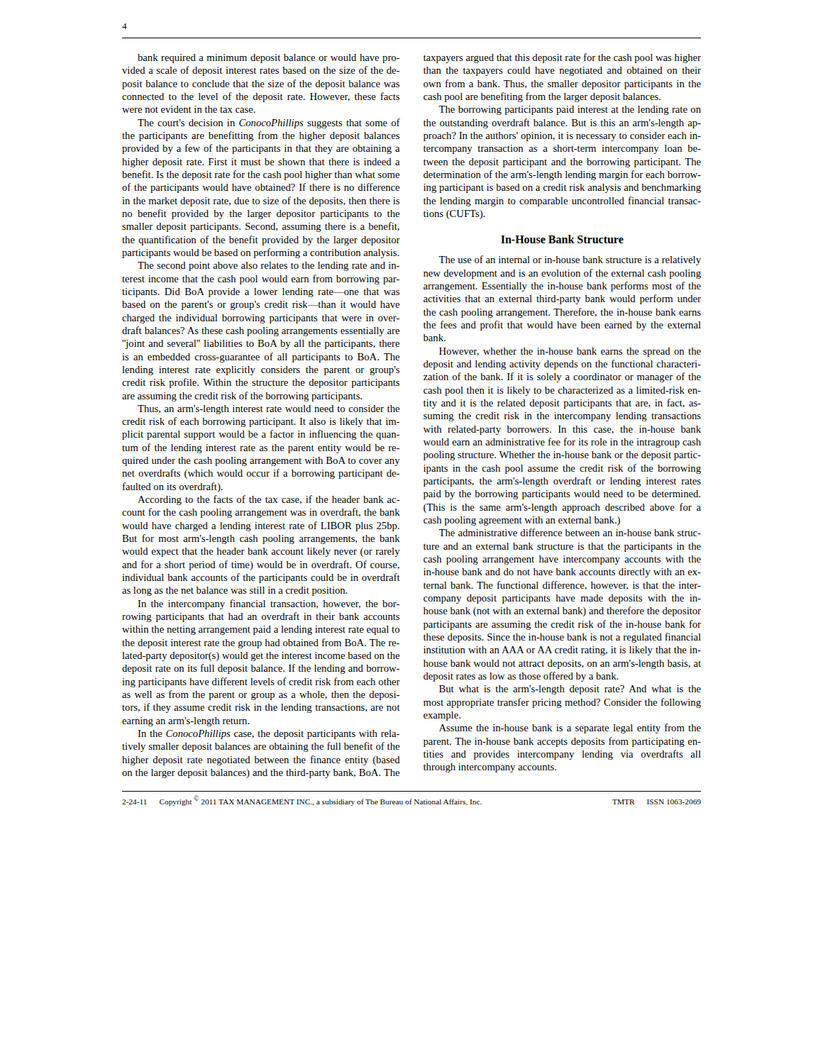4
bank required a minimum deposit balance or would have provided a scale of deposit interest rates based on the size of the deposit balance to conclude that the size of the deposit balance was connected to the level of the deposit rate. However, these facts were not evident in the tax case.
The court's decision in ConocoPhillips suggests that some of the participants are benefitting from the higher deposit balances provided by a few of the participants in that they are obtaining a higher deposit rate. First it must be shown that there is indeed a benefit. Is the deposit rate for the cash pool higher than what some of the participants would have obtained? If there is no difference in the market deposit rate, due to size of the deposits, then there is no benefit provided by the larger depositor participants to the smaller deposit participants. Second, assuming there is a benefit, the quantification of the benefit provided by the larger depositor participants would be based on performing a contribution analysis.
The second point above also relates to the lending rate and interest income that the cash pool would earn from borrowing participants. Did BoA provide a lower lending rate—one that was based on the parent's or group's credit risk—than it would have charged the individual borrowing participants that were in overdraft balances? As these cash pooling arrangements essentially are ''joint and several'' liabilities to BoA by all the participants, there is an embedded cross-guarantee of all participants to BoA. The lending interest rate explicitly considers the parent or group's credit risk profile. Within the structure the depositor participants are assuming the credit risk of the borrowing participants.
Thus, an arm's-length interest rate would need to consider the credit risk of each borrowing participant. It also is likely that implicit parental support would be a factor in influencing the quantum of the lending interest rate as the parent entity would be required under the cash pooling arrangement with BoA to cover any net overdrafts (which would occur if a borrowing participant defaulted on its overdraft).
According to the facts of the tax case, if the header bank account for the cash pooling arrangement was in overdraft, the bank would have charged a lending interest rate of LIBOR plus 25bp. But for most arm's-length cash pooling arrangements, the bank would expect that the header bank account likely never (or rarely and for a short period of time) would be in overdraft. Of course, individual bank accounts of the participants could be in overdraft as long as the net balance was still in a credit position.
In the intercompany financial transaction, however, the borrowing participants that had an overdraft in their bank accounts within the netting arrangement paid a lending interest rate equal to the deposit interest rate the group had obtained from BoA. The related-party depositor(s) would get the interest income based on the deposit rate on its full deposit balance. If the lending and borrowing participants have different levels of credit risk from each other as well as from the parent or group as a whole, then the depositors, if they assume credit risk in the lending transactions, are not earning an arm's-length return.
In the ConocoPhillips case, the deposit participants with relatively smaller deposit balances are obtaining the full benefit of the higher deposit rate negotiated between the finance entity (based on the larger deposit balances) and the third-party bank, BoA. The taxpayers argued that this deposit rate for the cash pool was higher than the taxpayers could have negotiated and obtained on their own from a bank. Thus, the smaller depositor participants in the cash pool are benefiting from the larger deposit balances.
The borrowing participants paid interest at the lending rate on the outstanding overdraft balance. But is this an arm's-length approach? In the authors' opinion, it is necessary to consider each intercompany transaction as a short-term intercompany loan between the deposit participant and the borrowing participant. The determination of the arm's-length lending margin for each borrowing participant is based on a credit risk analysis and benchmarking the lending margin to comparable uncontrolled financial transactions (CUFTs).
In-House Bank Structure
The use of an internal or in-house bank structure is a relatively new development and is an evolution of the external cash pooling arrangement. Essentially the in-house bank performs most of the activities that an external third-party bank would perform under the cash pooling arrangement. Therefore, the in-house bank earns the fees and profit that would have been earned by the external bank.
However, whether the in-house bank earns the spread on the deposit and lending activity depends on the functional characterization of the bank. If it is solely a coordinator or manager of the cash pool then it is likely to be characterized as a limited-risk entity and it is the related deposit participants that are, in fact, assuming the credit risk in the intercompany lending transactions with related-party borrowers. In this case, the in-house bank would earn an administrative fee for its role in the intragroup cash pooling structure. Whether the in-house bank or the deposit participants in the cash pool assume the credit risk of the borrowing participants, the arm's-length overdraft or lending interest rates paid by the borrowing participants would need to be determined. (This is the same arm's-length approach described above for a cash pooling agreement with an external bank.)
The administrative difference between an in-house bank structure and an external bank structure is that the participants in the cash pooling arrangement have intercompany accounts with the in-house bank and do not have bank accounts directly with an external bank. The functional difference, however, is that the intercompany deposit participants have made deposits with the in-house bank (not with an external bank) and therefore the depositor participants are assuming the credit risk of the in-house bank for these deposits. Since the in-house bank is not a regulated financial institution with an AAA or AA credit rating, it is likely that the in-house bank would not attract deposits, on an arm's-length basis, at deposit rates as low as those offered by a bank.
But what is the arm's-length deposit rate? And what is the most appropriate transfer pricing method? Consider the following example.
Assume the in-house bank is a separate legal entity from the parent. The in-house bank accepts deposits from participating entities and provides intercompany lending via overdrafts all through intercompany accounts.
2-24-11 Copyright © 2011 TAX MANAGEMENT INC., a subsidiary of The Bureau of National Affairs, Inc. TMTR ISSN 1063-2069